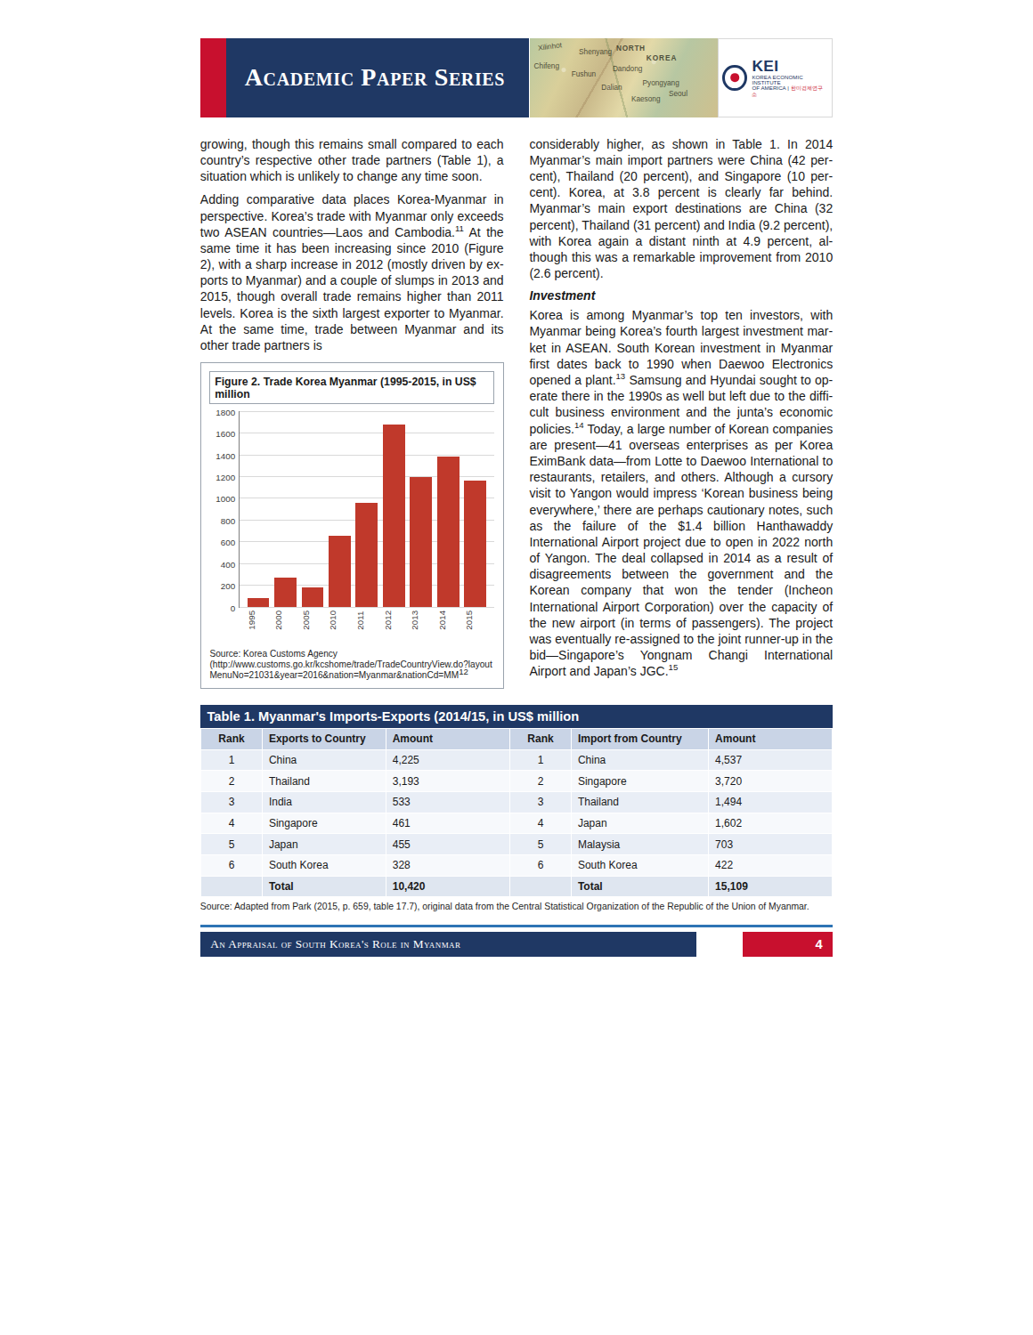Academic Paper Series
Xilinhot Chifeng Shenyang Fushun NORTH Dandong Dalian KOREA Pyongyang Kaesong Seoul
KEI
KOREA ECONOMIC INSTITUTE
OF AMERICA | 한미경제연구소
growing, though this remains small compared to each country’s respective other trade partners (Table 1), a situation which is unlikely to change any time soon.
Adding comparative data places Korea-Myanmar in perspective. Korea’s trade with Myanmar only exceeds two ASEAN countries—Laos and Cambodia.11 At the same time it has been increasing since 2010 (Figure 2), with a sharp increase in 2012 (mostly driven by exports to Myanmar) and a couple of slumps in 2013 and 2015, though overall trade remains higher than 2011 levels. Korea is the sixth largest exporter to Myanmar. At the same time, trade between Myanmar and its other trade partners is
Figure 2. Trade Korea Myanmar (1995-2015, in US$ million
1800
1600
1400
1200
1000
800
600
400
200
0
1995 2000 2005 2010 2011 2012 2013 2014 2015
Source: Korea Customs Agency
(http://www.customs.go.kr/kcshome/trade/TradeCountryView.do?layoutMenuNo=21031&year=2016&nation=Myanmar&nationCd=MM12
considerably higher, as shown in Table 1. In 2014 Myanmar’s main import partners were China (42 percent), Thailand (20 percent), and Singapore (10 percent). Korea, at 3.8 percent is clearly far behind. Myanmar’s main export destinations are China (32 percent), Thailand (31 percent) and India (9.2 percent), with Korea again a distant ninth at 4.9 percent, although this was a remarkable improvement from 2010 (2.6 percent).
Investment
Korea is among Myanmar’s top ten investors, with Myanmar being Korea’s fourth largest investment market in ASEAN. South Korean investment in Myanmar first dates back to 1990 when Daewoo Electronics opened a plant.13 Samsung and Hyundai sought to operate there in the 1990s as well but left due to the difficult business environment and the junta’s economic policies.14 Today, a large number of Korean companies are present—41 overseas enterprises as per Korea EximBank data—from Lotte to Daewoo International to restaurants, retailers, and others. Although a cursory visit to Yangon would impress ‘Korean business being everywhere,’ there are perhaps cautionary notes, such as the failure of the $1.4 billion Hanthawaddy International Airport project due to open in 2022 north of Yangon. The deal collapsed in 2014 as a result of disagreements between the government and the Korean company that won the tender (Incheon International Airport Corporation) over the capacity of the new airport (in terms of passengers). The project was eventually re-assigned to the joint runner-up in the bid—Singapore’s Yongnam Changi International Airport and Japan’s JGC.15
Table 1. Myanmar's Imports-Exports (2014/15, in US$ million
| Rank | Exports to Country | Amount | Rank | Import from Country | Amount |
| --- | --- | --- | --- | --- | --- |
| 1 | China | 4,225 | 1 | China | 4,537 |
| 2 | Thailand | 3,193 | 2 | Singapore | 3,720 |
| 3 | India | 533 | 3 | Thailand | 1,494 |
| 4 | Singapore | 461 | 4 | Japan | 1,602 |
| 5 | Japan | 455 | 5 | Malaysia | 703 |
| 6 | South Korea | 328 | 6 | South Korea | 422 |
| | Total | 10,420 | | Total | 15,109 |
Source: Adapted from Park (2015, p. 659, table 17.7), original data from the Central Statistical Organization of the Republic of the Union of Myanmar.
An Appraisal of South Korea's Role in Myanmar
4